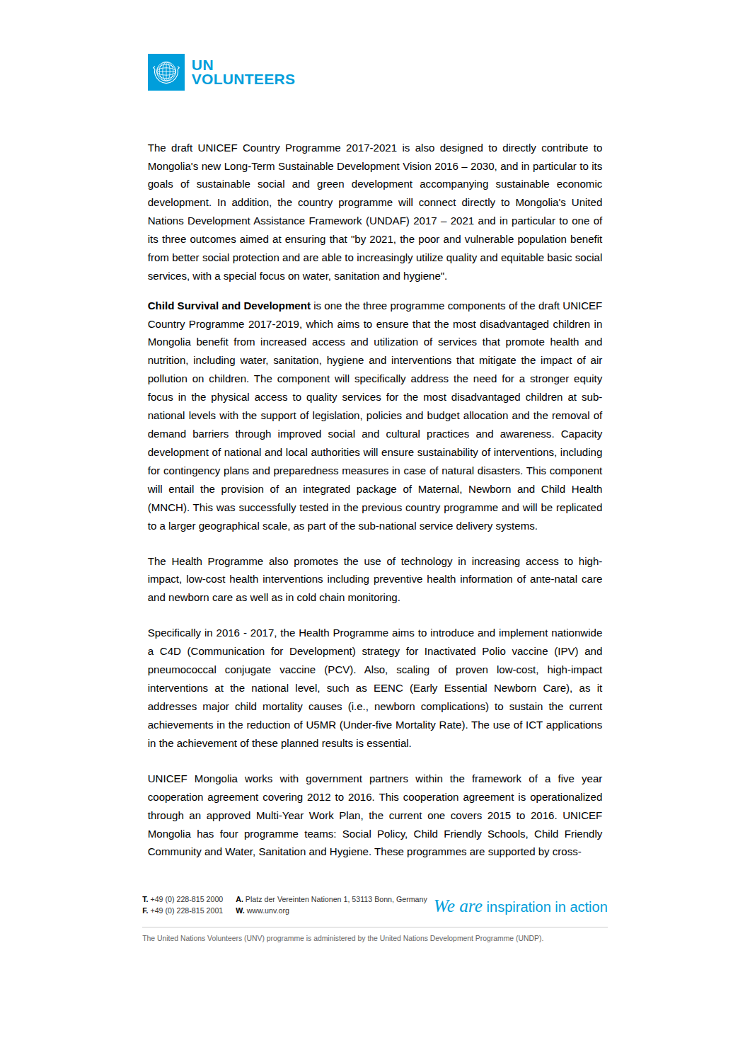UN VOLUNTEERS
The draft UNICEF Country Programme 2017-2021 is also designed to directly contribute to Mongolia's new Long-Term Sustainable Development Vision 2016 – 2030, and in particular to its goals of sustainable social and green development accompanying sustainable economic development. In addition, the country programme will connect directly to Mongolia's United Nations Development Assistance Framework (UNDAF) 2017 – 2021 and in particular to one of its three outcomes aimed at ensuring that "by 2021, the poor and vulnerable population benefit from better social protection and are able to increasingly utilize quality and equitable basic social services, with a special focus on water, sanitation and hygiene".
Child Survival and Development is one the three programme components of the draft UNICEF Country Programme 2017-2019, which aims to ensure that the most disadvantaged children in Mongolia benefit from increased access and utilization of services that promote health and nutrition, including water, sanitation, hygiene and interventions that mitigate the impact of air pollution on children. The component will specifically address the need for a stronger equity focus in the physical access to quality services for the most disadvantaged children at sub-national levels with the support of legislation, policies and budget allocation and the removal of demand barriers through improved social and cultural practices and awareness. Capacity development of national and local authorities will ensure sustainability of interventions, including for contingency plans and preparedness measures in case of natural disasters. This component will entail the provision of an integrated package of Maternal, Newborn and Child Health (MNCH). This was successfully tested in the previous country programme and will be replicated to a larger geographical scale, as part of the sub-national service delivery systems.
The Health Programme also promotes the use of technology in increasing access to high-impact, low-cost health interventions including preventive health information of ante-natal care and newborn care as well as in cold chain monitoring.
Specifically in 2016 - 2017, the Health Programme aims to introduce and implement nationwide a C4D (Communication for Development) strategy for Inactivated Polio vaccine (IPV) and pneumococcal conjugate vaccine (PCV). Also, scaling of proven low-cost, high-impact interventions at the national level, such as EENC (Early Essential Newborn Care), as it addresses major child mortality causes (i.e., newborn complications) to sustain the current achievements in the reduction of U5MR (Under-five Mortality Rate). The use of ICT applications in the achievement of these planned results is essential.
UNICEF Mongolia works with government partners within the framework of a five year cooperation agreement covering 2012 to 2016. This cooperation agreement is operationalized through an approved Multi-Year Work Plan, the current one covers 2015 to 2016. UNICEF Mongolia has four programme teams: Social Policy, Child Friendly Schools, Child Friendly Community and Water, Sanitation and Hygiene. These programmes are supported by cross-
T. +49 (0) 228-815 2000
F. +49 (0) 228-815 2001
A. Platz der Vereinten Nationen 1, 53113 Bonn, Germany
W. www.unv.org
We are inspiration in action
The United Nations Volunteers (UNV) programme is administered by the United Nations Development Programme (UNDP).